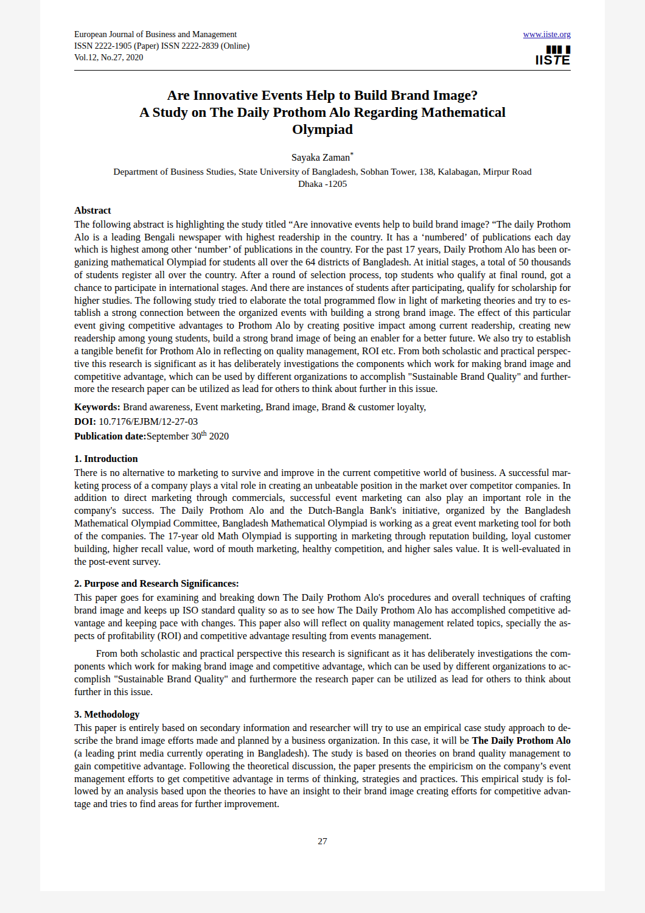European Journal of Business and Management
ISSN 2222-1905 (Paper) ISSN 2222-2839 (Online)
Vol.12, No.27, 2020
www.iiste.org
▮▮▮ ▮ IISTE
Are Innovative Events Help to Build Brand Image?
A Study on The Daily Prothom Alo Regarding Mathematical
Olympiad
Sayaka Zaman*
Department of Business Studies, State University of Bangladesh, Sobhan Tower, 138, Kalabagan, Mirpur Road
Dhaka -1205
Abstract
The following abstract is highlighting the study titled “Are innovative events help to build brand image? “The daily Prothom Alo is a leading Bengali newspaper with highest readership in the country. It has a ‘numbered’ of publications each day which is highest among other ‘number’ of publications in the country. For the past 17 years, Daily Prothom Alo has been organizing mathematical Olympiad for students all over the 64 districts of Bangladesh. At initial stages, a total of 50 thousands of students register all over the country. After a round of selection process, top students who qualify at final round, got a chance to participate in international stages. And there are instances of students after participating, qualify for scholarship for higher studies. The following study tried to elaborate the total programmed flow in light of marketing theories and try to establish a strong connection between the organized events with building a strong brand image. The effect of this particular event giving competitive advantages to Prothom Alo by creating positive impact among current readership, creating new readership among young students, build a strong brand image of being an enabler for a better future. We also try to establish a tangible benefit for Prothom Alo in reflecting on quality management, ROI etc. From both scholastic and practical perspective this research is significant as it has deliberately investigations the components which work for making brand image and competitive advantage, which can be used by different organizations to accomplish "Sustainable Brand Quality" and furthermore the research paper can be utilized as lead for others to think about further in this issue.
Keywords: Brand awareness, Event marketing, Brand image, Brand & customer loyalty,
DOI: 10.7176/EJBM/12-27-03
Publication date: September 30th 2020
1. Introduction
There is no alternative to marketing to survive and improve in the current competitive world of business. A successful marketing process of a company plays a vital role in creating an unbeatable position in the market over competitor companies. In addition to direct marketing through commercials, successful event marketing can also play an important role in the company's success. The Daily Prothom Alo and the Dutch-Bangla Bank's initiative, organized by the Bangladesh Mathematical Olympiad Committee, Bangladesh Mathematical Olympiad is working as a great event marketing tool for both of the companies. The 17-year old Math Olympiad is supporting in marketing through reputation building, loyal customer building, higher recall value, word of mouth marketing, healthy competition, and higher sales value. It is well-evaluated in the post-event survey.
2. Purpose and Research Significances:
This paper goes for examining and breaking down The Daily Prothom Alo's procedures and overall techniques of crafting brand image and keeps up ISO standard quality so as to see how The Daily Prothom Alo has accomplished competitive advantage and keeping pace with changes. This paper also will reflect on quality management related topics, specially the aspects of profitability (ROI) and competitive advantage resulting from events management.
From both scholastic and practical perspective this research is significant as it has deliberately investigations the components which work for making brand image and competitive advantage, which can be used by different organizations to accomplish "Sustainable Brand Quality" and furthermore the research paper can be utilized as lead for others to think about further in this issue.
3. Methodology
This paper is entirely based on secondary information and researcher will try to use an empirical case study approach to describe the brand image efforts made and planned by a business organization. In this case, it will be The Daily Prothom Alo (a leading print media currently operating in Bangladesh). The study is based on theories on brand quality management to gain competitive advantage. Following the theoretical discussion, the paper presents the empiricism on the company’s event management efforts to get competitive advantage in terms of thinking, strategies and practices. This empirical study is followed by an analysis based upon the theories to have an insight to their brand image creating efforts for competitive advantage and tries to find areas for further improvement.
27